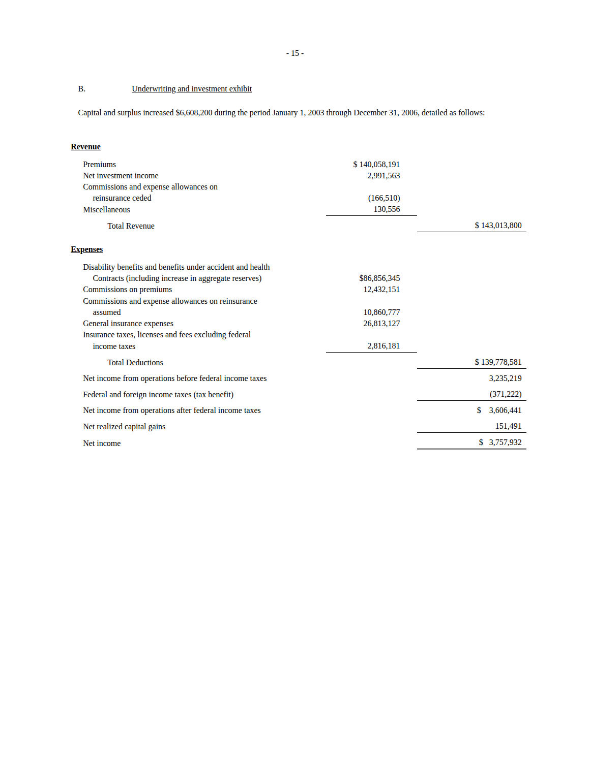- 15 -
B. Underwriting and investment exhibit
Capital and surplus increased $6,608,200 during the period January 1, 2003 through December 31, 2006, detailed as follows:
Revenue
| Premiums | $ 140,058,191 | |
| Net investment income | 2,991,563 | |
| Commissions and expense allowances on | | |
| reinsurance ceded | (166,510) | |
| Miscellaneous | 130,556 | |
| Total Revenue | | $ 143,013,800 |
Expenses
| Disability benefits and benefits under accident and health | | |
| Contracts (including increase in aggregate reserves) | $86,856,345 | |
| Commissions on premiums | 12,432,151 | |
| Commissions and expense allowances on reinsurance | | |
| assumed | 10,860,777 | |
| General insurance expenses | 26,813,127 | |
| Insurance taxes, licenses and fees excluding federal | | |
| income taxes | 2,816,181 | |
| Total Deductions | | $ 139,778,581 |
| Net income from operations before federal income taxes | | 3,235,219 |
| Federal and foreign income taxes (tax benefit) | | (371,222) |
| Net income from operations after federal income taxes | | $ 3,606,441 |
| Net realized capital gains | | 151,491 |
| Net income | | $ 3,757,932 |